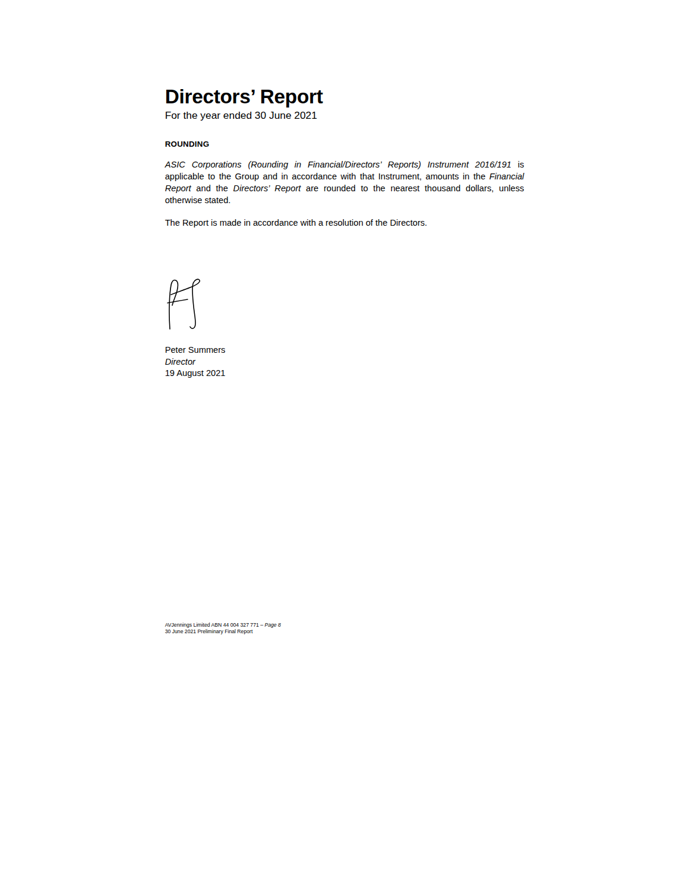Directors’ Report
For the year ended 30 June 2021
ROUNDING
ASIC Corporations (Rounding in Financial/Directors’ Reports) Instrument 2016/191 is applicable to the Group and in accordance with that Instrument, amounts in the Financial Report and the Directors’ Report are rounded to the nearest thousand dollars, unless otherwise stated.
The Report is made in accordance with a resolution of the Directors.
Peter Summers
Director
19 August 2021
AVJennings Limited ABN 44 004 327 771 – Page 8
30 June 2021 Preliminary Final Report